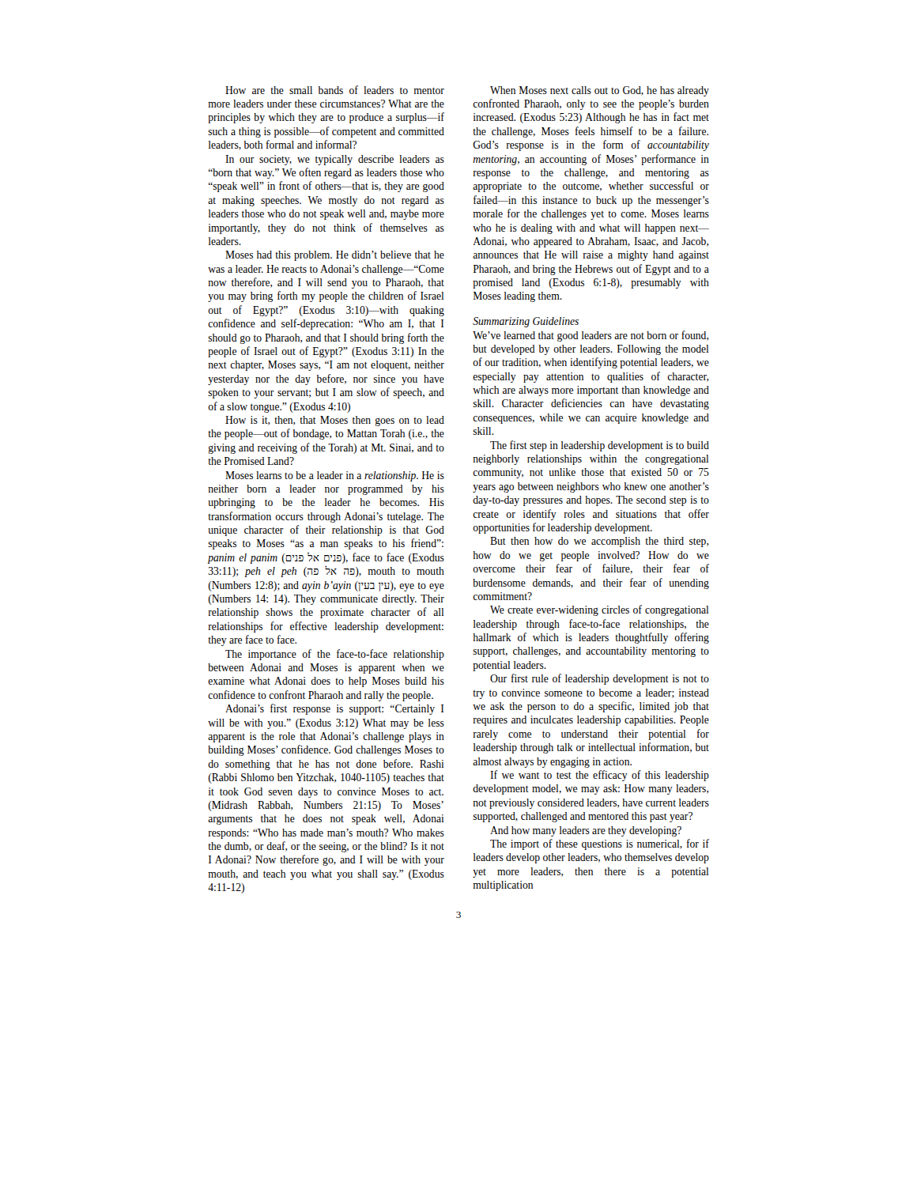How are the small bands of leaders to mentor more leaders under these circumstances? What are the principles by which they are to produce a surplus—if such a thing is possible—of competent and committed leaders, both formal and informal?
In our society, we typically describe leaders as “born that way.” We often regard as leaders those who “speak well” in front of others—that is, they are good at making speeches. We mostly do not regard as leaders those who do not speak well and, maybe more importantly, they do not think of themselves as leaders.
Moses had this problem. He didn’t believe that he was a leader. He reacts to Adonai’s challenge—“Come now therefore, and I will send you to Pharaoh, that you may bring forth my people the children of Israel out of Egypt?” (Exodus 3:10)—with quaking confidence and self-deprecation: “Who am I, that I should go to Pharaoh, and that I should bring forth the people of Israel out of Egypt?” (Exodus 3:11) In the next chapter, Moses says, “I am not eloquent, neither yesterday nor the day before, nor since you have spoken to your servant; but I am slow of speech, and of a slow tongue.” (Exodus 4:10)
How is it, then, that Moses then goes on to lead the people—out of bondage, to Mattan Torah (i.e., the giving and receiving of the Torah) at Mt. Sinai, and to the Promised Land?
Moses learns to be a leader in a relationship. He is neither born a leader nor programmed by his upbringing to be the leader he becomes. His transformation occurs through Adonai’s tutelage. The unique character of their relationship is that God speaks to Moses “as a man speaks to his friend”: panim el panim (פנים אל פנים), face to face (Exodus 33:11); peh el peh (פה אל פה), mouth to mouth (Numbers 12:8); and ayin b’ayin (עין בעין), eye to eye (Numbers 14: 14). They communicate directly. Their relationship shows the proximate character of all relationships for effective leadership development: they are face to face.
The importance of the face-to-face relationship between Adonai and Moses is apparent when we examine what Adonai does to help Moses build his confidence to confront Pharaoh and rally the people.
Adonai’s first response is support: “Certainly I will be with you.” (Exodus 3:12) What may be less apparent is the role that Adonai’s challenge plays in building Moses’ confidence. God challenges Moses to do something that he has not done before. Rashi (Rabbi Shlomo ben Yitzchak, 1040-1105) teaches that it took God seven days to convince Moses to act. (Midrash Rabbah, Numbers 21:15) To Moses’ arguments that he does not speak well, Adonai responds: “Who has made man’s mouth? Who makes the dumb, or deaf, or the seeing, or the blind? Is it not I Adonai? Now therefore go, and I will be with your mouth, and teach you what you shall say.” (Exodus 4:11-12)
When Moses next calls out to God, he has already confronted Pharaoh, only to see the people’s burden increased. (Exodus 5:23) Although he has in fact met the challenge, Moses feels himself to be a failure. God’s response is in the form of accountability mentoring, an accounting of Moses’ performance in response to the challenge, and mentoring as appropriate to the outcome, whether successful or failed—in this instance to buck up the messenger’s morale for the challenges yet to come. Moses learns who he is dealing with and what will happen next—Adonai, who appeared to Abraham, Isaac, and Jacob, announces that He will raise a mighty hand against Pharaoh, and bring the Hebrews out of Egypt and to a promised land (Exodus 6:1-8), presumably with Moses leading them.
Summarizing Guidelines
We’ve learned that good leaders are not born or found, but developed by other leaders. Following the model of our tradition, when identifying potential leaders, we especially pay attention to qualities of character, which are always more important than knowledge and skill. Character deficiencies can have devastating consequences, while we can acquire knowledge and skill.
The first step in leadership development is to build neighborly relationships within the congregational community, not unlike those that existed 50 or 75 years ago between neighbors who knew one another’s day-to-day pressures and hopes. The second step is to create or identify roles and situations that offer opportunities for leadership development.
But then how do we accomplish the third step, how do we get people involved? How do we overcome their fear of failure, their fear of burdensome demands, and their fear of unending commitment?
We create ever-widening circles of congregational leadership through face-to-face relationships, the hallmark of which is leaders thoughtfully offering support, challenges, and accountability mentoring to potential leaders.
Our first rule of leadership development is not to try to convince someone to become a leader; instead we ask the person to do a specific, limited job that requires and inculcates leadership capabilities. People rarely come to understand their potential for leadership through talk or intellectual information, but almost always by engaging in action.
If we want to test the efficacy of this leadership development model, we may ask: How many leaders, not previously considered leaders, have current leaders supported, challenged and mentored this past year?
And how many leaders are they developing?
The import of these questions is numerical, for if leaders develop other leaders, who themselves develop yet more leaders, then there is a potential multiplication
3